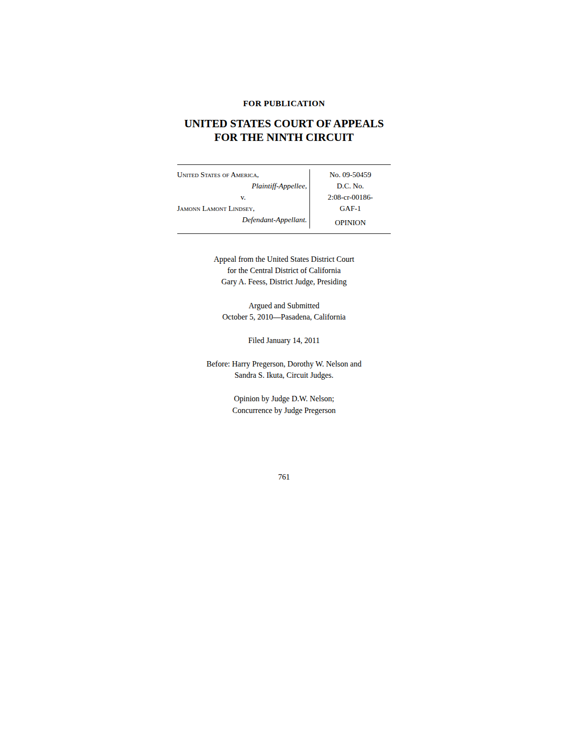FOR PUBLICATION
UNITED STATES COURT OF APPEALS
FOR THE NINTH CIRCUIT
| United States of America, Plaintiff-Appellee, v. Jamonn Lamont Lindsey, Defendant-Appellant. | | No. 09-50459 D.C. No. 2:08-cr-00186- GAF-1 OPINION |
Appeal from the United States District Court
for the Central District of California
Gary A. Feess, District Judge, Presiding
Argued and Submitted
October 5, 2010—Pasadena, California
Filed January 14, 2011
Before: Harry Pregerson, Dorothy W. Nelson and
Sandra S. Ikuta, Circuit Judges.
Opinion by Judge D.W. Nelson;
Concurrence by Judge Pregerson
761